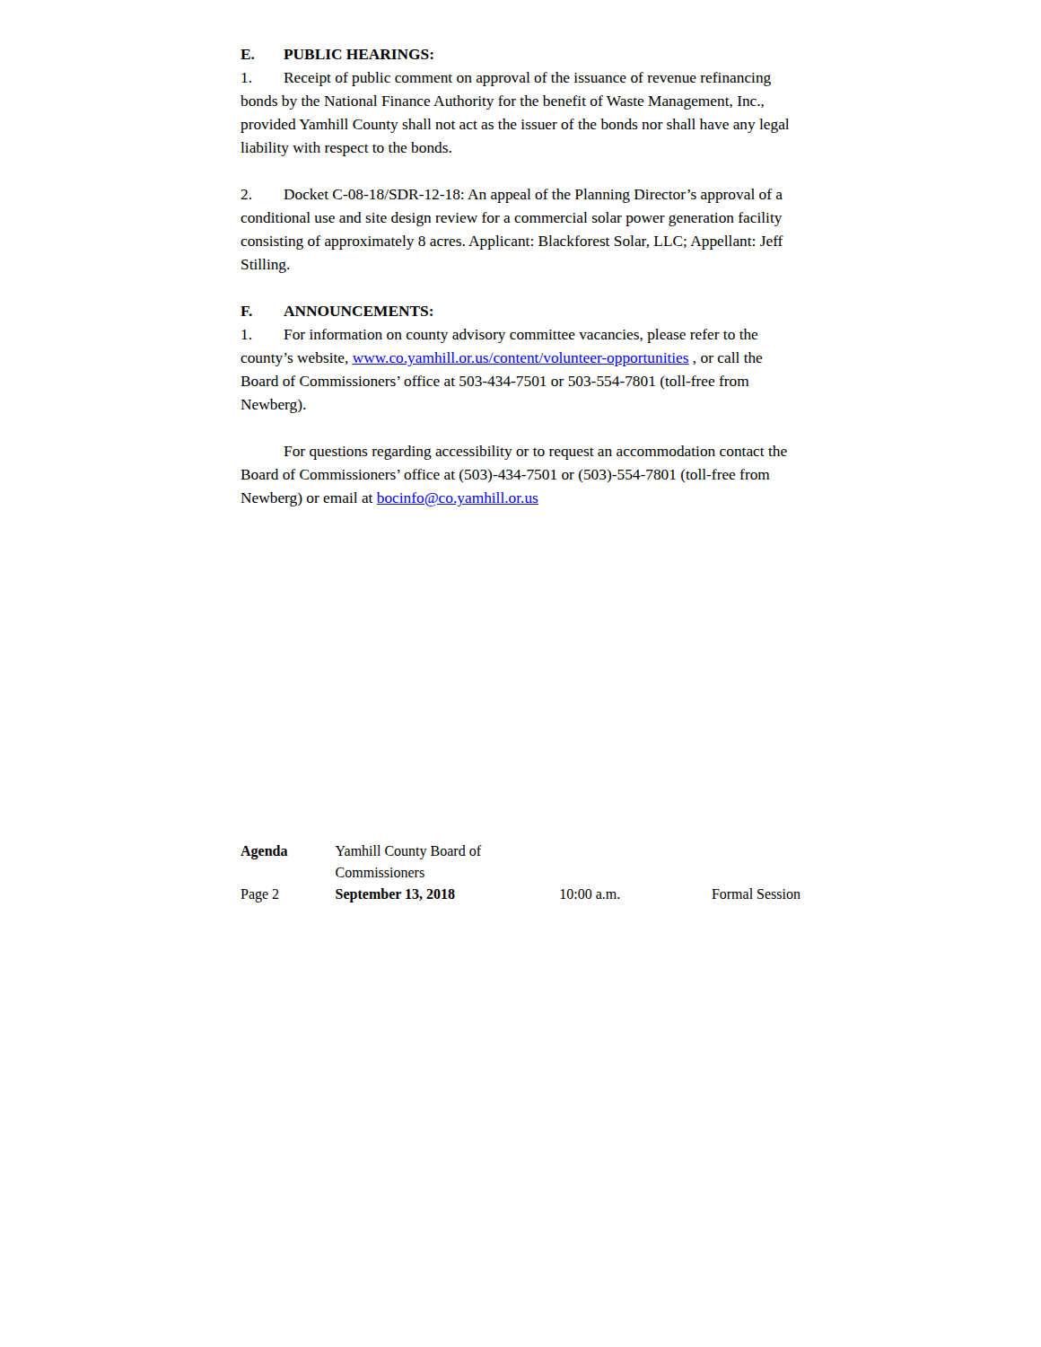E. PUBLIC HEARINGS:
1. Receipt of public comment on approval of the issuance of revenue refinancing bonds by the National Finance Authority for the benefit of Waste Management, Inc., provided Yamhill County shall not act as the issuer of the bonds nor shall have any legal liability with respect to the bonds.
2. Docket C-08-18/SDR-12-18: An appeal of the Planning Director’s approval of a conditional use and site design review for a commercial solar power generation facility consisting of approximately 8 acres. Applicant: Blackforest Solar, LLC; Appellant: Jeff Stilling.
F. ANNOUNCEMENTS:
1. For information on county advisory committee vacancies, please refer to the county’s website, www.co.yamhill.or.us/content/volunteer-opportunities , or call the Board of Commissioners’ office at 503-434-7501 or 503-554-7801 (toll-free from Newberg).
For questions regarding accessibility or to request an accommodation contact the Board of Commissioners’ office at (503)-434-7501 or (503)-554-7801 (toll-free from Newberg) or email at bocinfo@co.yamhill.or.us
| Agenda | Yamhill County Board of Commissioners | | |
| Page 2 | September 13, 2018 | 10:00 a.m. | Formal Session |